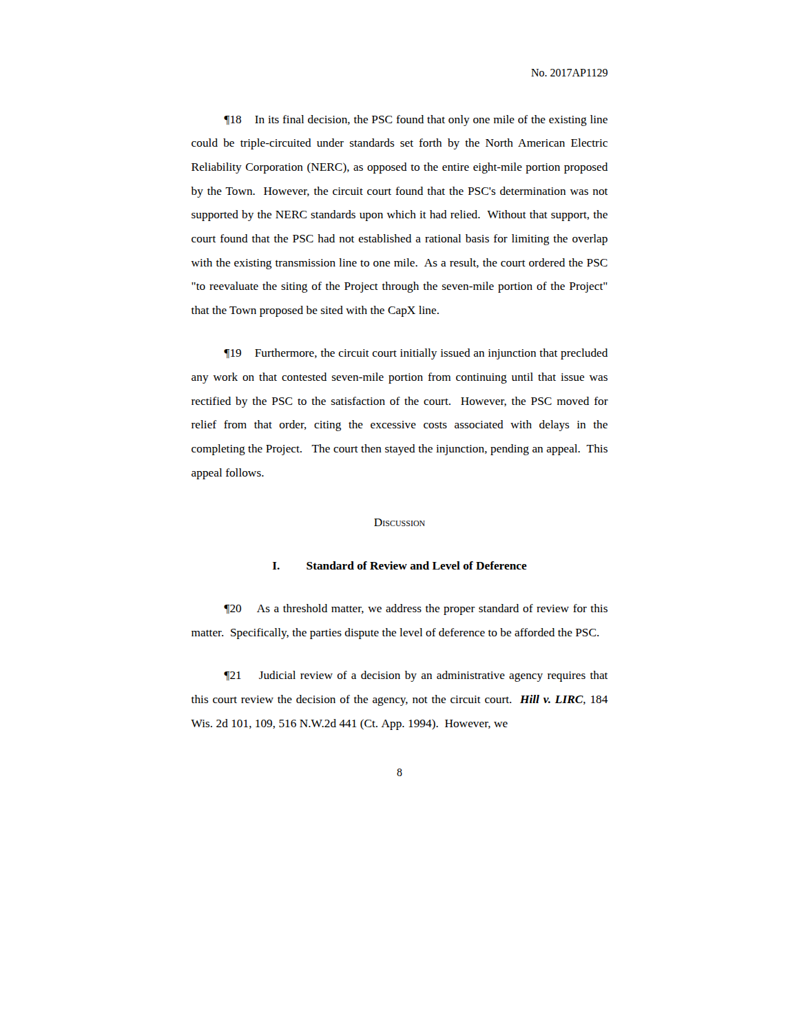No. 2017AP1129
¶18 In its final decision, the PSC found that only one mile of the existing line could be triple-circuited under standards set forth by the North American Electric Reliability Corporation (NERC), as opposed to the entire eight-mile portion proposed by the Town. However, the circuit court found that the PSC's determination was not supported by the NERC standards upon which it had relied. Without that support, the court found that the PSC had not established a rational basis for limiting the overlap with the existing transmission line to one mile. As a result, the court ordered the PSC "to reevaluate the siting of the Project through the seven-mile portion of the Project" that the Town proposed be sited with the CapX line.
¶19 Furthermore, the circuit court initially issued an injunction that precluded any work on that contested seven-mile portion from continuing until that issue was rectified by the PSC to the satisfaction of the court. However, the PSC moved for relief from that order, citing the excessive costs associated with delays in the completing the Project. The court then stayed the injunction, pending an appeal. This appeal follows.
Discussion
I. Standard of Review and Level of Deference
¶20 As a threshold matter, we address the proper standard of review for this matter. Specifically, the parties dispute the level of deference to be afforded the PSC.
¶21 Judicial review of a decision by an administrative agency requires that this court review the decision of the agency, not the circuit court. Hill v. LIRC, 184 Wis. 2d 101, 109, 516 N.W.2d 441 (Ct. App. 1994). However, we
8